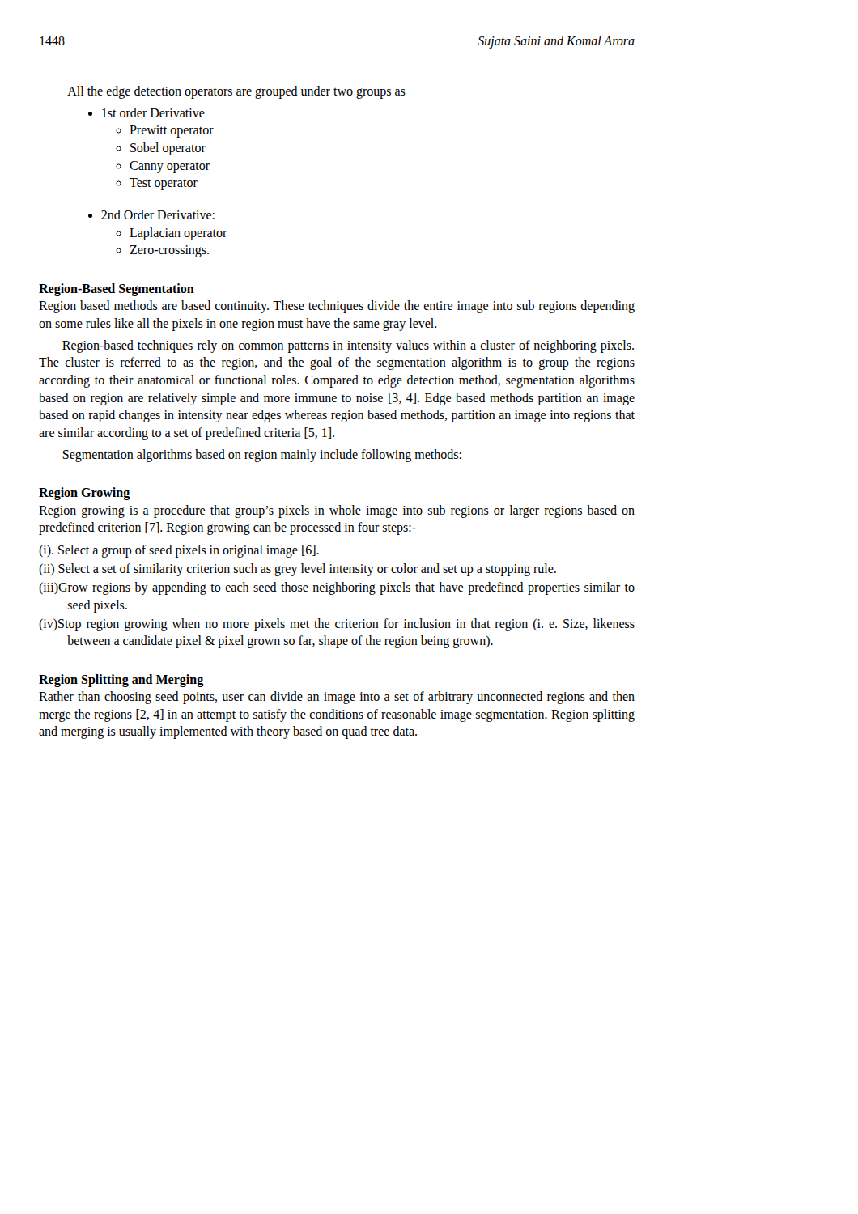1448 Sujata Saini and Komal Arora
All the edge detection operators are grouped under two groups as
1st order Derivative
Prewitt operator
Sobel operator
Canny operator
Test operator
2nd Order Derivative:
Laplacian operator
Zero-crossings.
Region-Based Segmentation
Region based methods are based continuity. These techniques divide the entire image into sub regions depending on some rules like all the pixels in one region must have the same gray level.
Region-based techniques rely on common patterns in intensity values within a cluster of neighboring pixels. The cluster is referred to as the region, and the goal of the segmentation algorithm is to group the regions according to their anatomical or functional roles. Compared to edge detection method, segmentation algorithms based on region are relatively simple and more immune to noise [3, 4]. Edge based methods partition an image based on rapid changes in intensity near edges whereas region based methods, partition an image into regions that are similar according to a set of predefined criteria [5, 1].
Segmentation algorithms based on region mainly include following methods:
Region Growing
Region growing is a procedure that group’s pixels in whole image into sub regions or larger regions based on predefined criterion [7]. Region growing can be processed in four steps:-
(i). Select a group of seed pixels in original image [6].
(ii) Select a set of similarity criterion such as grey level intensity or color and set up a stopping rule.
(iii) Grow regions by appending to each seed those neighboring pixels that have predefined properties similar to seed pixels.
(iv) Stop region growing when no more pixels met the criterion for inclusion in that region (i. e. Size, likeness between a candidate pixel & pixel grown so far, shape of the region being grown).
Region Splitting and Merging
Rather than choosing seed points, user can divide an image into a set of arbitrary unconnected regions and then merge the regions [2, 4] in an attempt to satisfy the conditions of reasonable image segmentation. Region splitting and merging is usually implemented with theory based on quad tree data.